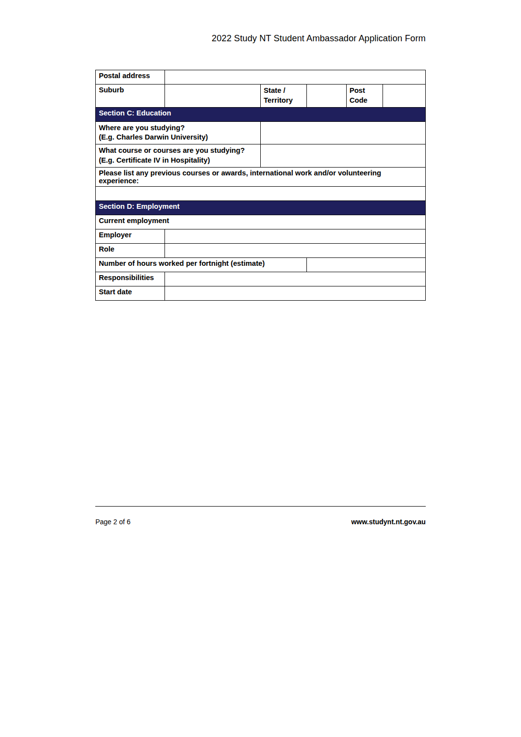2022 Study NT Student Ambassador Application Form
| Postal address | |
| Suburb | | State / Territory | | Post Code | |
| Section C: Education |
| Where are you studying? (E.g. Charles Darwin University) | |
| What course or courses are you studying? (E.g. Certificate IV in Hospitality) | |
| Please list any previous courses or awards, international work and/or volunteering experience: |
| Section D: Employment |
| Current employment |
| Employer | |
| Role | |
| Number of hours worked per fortnight (estimate) | |
| Responsibilities | |
| Start date | |
Page 2 of 6
www.studynt.nt.gov.au